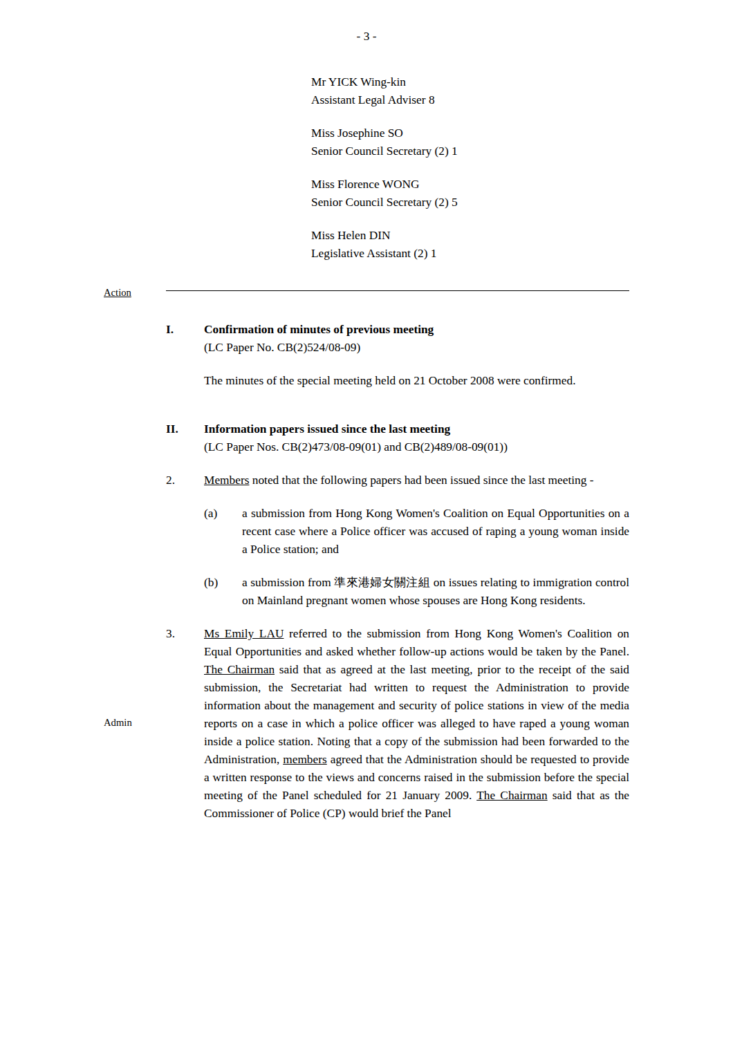- 3 -
Mr YICK Wing-kin
Assistant Legal Adviser 8
Miss Josephine SO
Senior Council Secretary (2) 1
Miss Florence WONG
Senior Council Secretary (2) 5
Miss Helen DIN
Legislative Assistant (2) 1
Action
I.
Confirmation of minutes of previous meeting
(LC Paper No. CB(2)524/08-09)
The minutes of the special meeting held on 21 October 2008 were confirmed.
II.
Information papers issued since the last meeting
(LC Paper Nos. CB(2)473/08-09(01) and CB(2)489/08-09(01))
2.
Members noted that the following papers had been issued since the last meeting -
(a)
a submission from Hong Kong Women's Coalition on Equal Opportunities on a recent case where a Police officer was accused of raping a young woman inside a Police station; and
(b)
a submission from 準來港婦女關注組 on issues relating to immigration control on Mainland pregnant women whose spouses are Hong Kong residents.
Admin
3.
Ms Emily LAU referred to the submission from Hong Kong Women's Coalition on Equal Opportunities and asked whether follow-up actions would be taken by the Panel. The Chairman said that as agreed at the last meeting, prior to the receipt of the said submission, the Secretariat had written to request the Administration to provide information about the management and security of police stations in view of the media reports on a case in which a police officer was alleged to have raped a young woman inside a police station. Noting that a copy of the submission had been forwarded to the Administration, members agreed that the Administration should be requested to provide a written response to the views and concerns raised in the submission before the special meeting of the Panel scheduled for 21 January 2009. The Chairman said that as the Commissioner of Police (CP) would brief the Panel